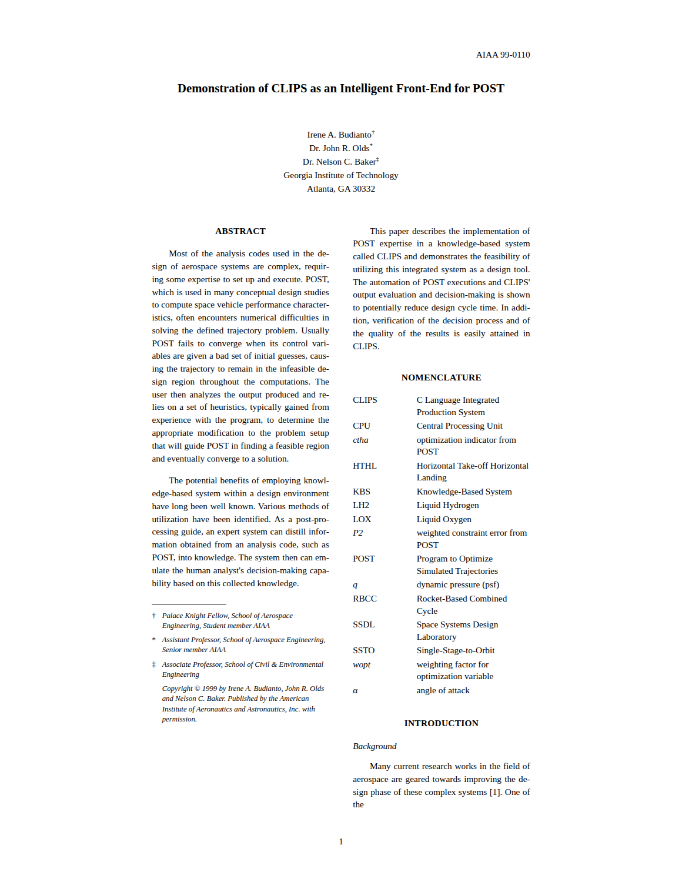AIAA 99-0110
Demonstration of CLIPS as an Intelligent Front-End for POST
Irene A. Budianto† Dr. John R. Olds* Dr. Nelson C. Baker‡ Georgia Institute of Technology Atlanta, GA 30332
ABSTRACT
Most of the analysis codes used in the design of aerospace systems are complex, requiring some expertise to set up and execute. POST, which is used in many conceptual design studies to compute space vehicle performance characteristics, often encounters numerical difficulties in solving the defined trajectory problem. Usually POST fails to converge when its control variables are given a bad set of initial guesses, causing the trajectory to remain in the infeasible design region throughout the computations. The user then analyzes the output produced and relies on a set of heuristics, typically gained from experience with the program, to determine the appropriate modification to the problem setup that will guide POST in finding a feasible region and eventually converge to a solution.
The potential benefits of employing knowledge-based system within a design environment have long been well known. Various methods of utilization have been identified. As a post-processing guide, an expert system can distill information obtained from an analysis code, such as POST, into knowledge. The system then can emulate the human analyst's decision-making capability based on this collected knowledge.
† Palace Knight Fellow, School of Aerospace Engineering, Student member AIAA
* Assistant Professor, School of Aerospace Engineering, Senior member AIAA
‡ Associate Professor, School of Civil & Environmental Engineering
Copyright © 1999 by Irene A. Budianto, John R. Olds and Nelson C. Baker. Published by the American Institute of Aeronautics and Astronautics, Inc. with permission.
This paper describes the implementation of POST expertise in a knowledge-based system called CLIPS and demonstrates the feasibility of utilizing this integrated system as a design tool. The automation of POST executions and CLIPS' output evaluation and decision-making is shown to potentially reduce design cycle time. In addition, verification of the decision process and of the quality of the results is easily attained in CLIPS.
NOMENCLATURE
| CLIPS | C Language Integrated Production System |
| CPU | Central Processing Unit |
| ctha | optimization indicator from POST |
| HTHL | Horizontal Take-off Horizontal Landing |
| KBS | Knowledge-Based System |
| LH2 | Liquid Hydrogen |
| LOX | Liquid Oxygen |
| P2 | weighted constraint error from POST |
| POST | Program to Optimize Simulated Trajectories |
| q | dynamic pressure (psf) |
| RBCC | Rocket-Based Combined Cycle |
| SSDL | Space Systems Design Laboratory |
| SSTO | Single-Stage-to-Orbit |
| wopt | weighting factor for optimization variable |
| α | angle of attack |
INTRODUCTION
Background
Many current research works in the field of aerospace are geared towards improving the design phase of these complex systems [1]. One of the
1